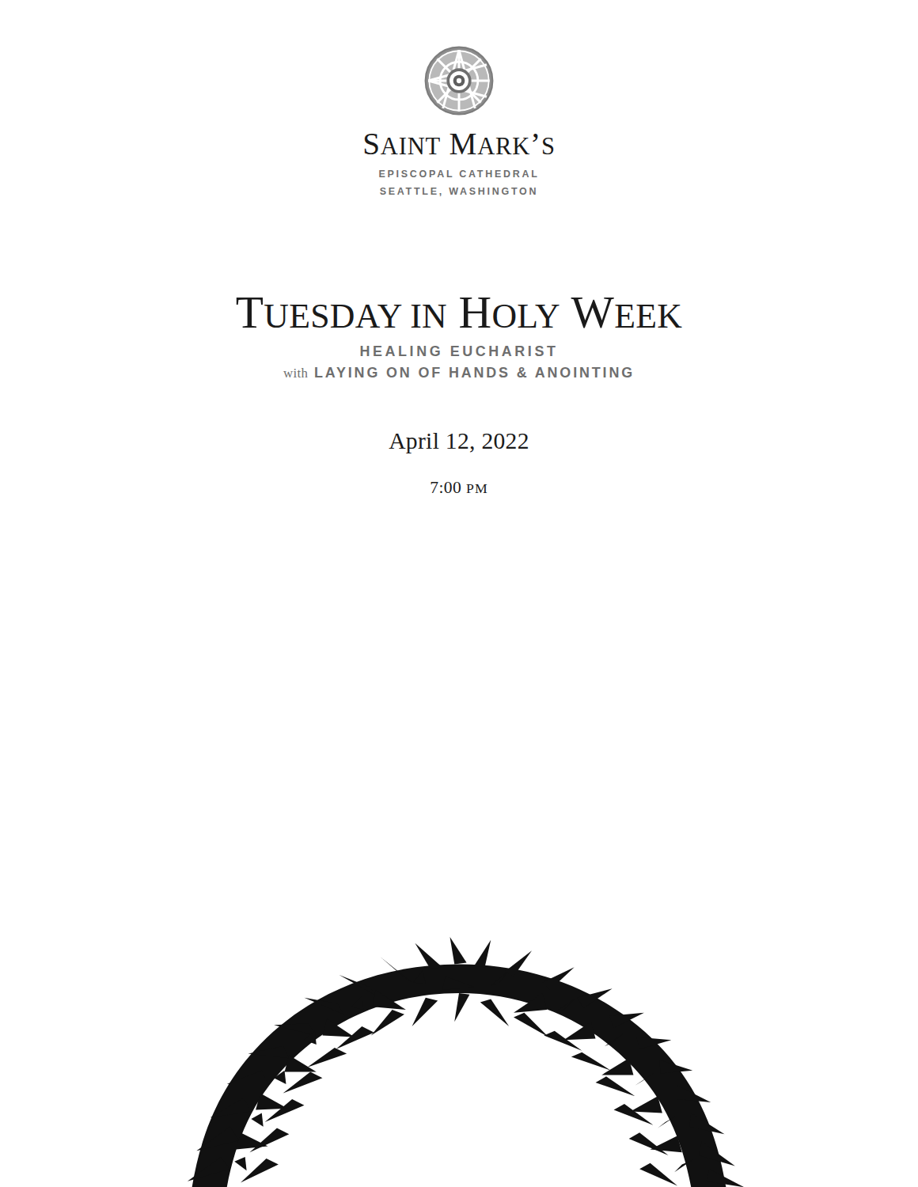SAINT MARK’S
Episcopal Cathedral
Seattle, Washington
TUESDAY IN HOLY WEEK
Healing Eucharist
with Laying on of Hands & Anointing
April 12, 2022
7:00 PM